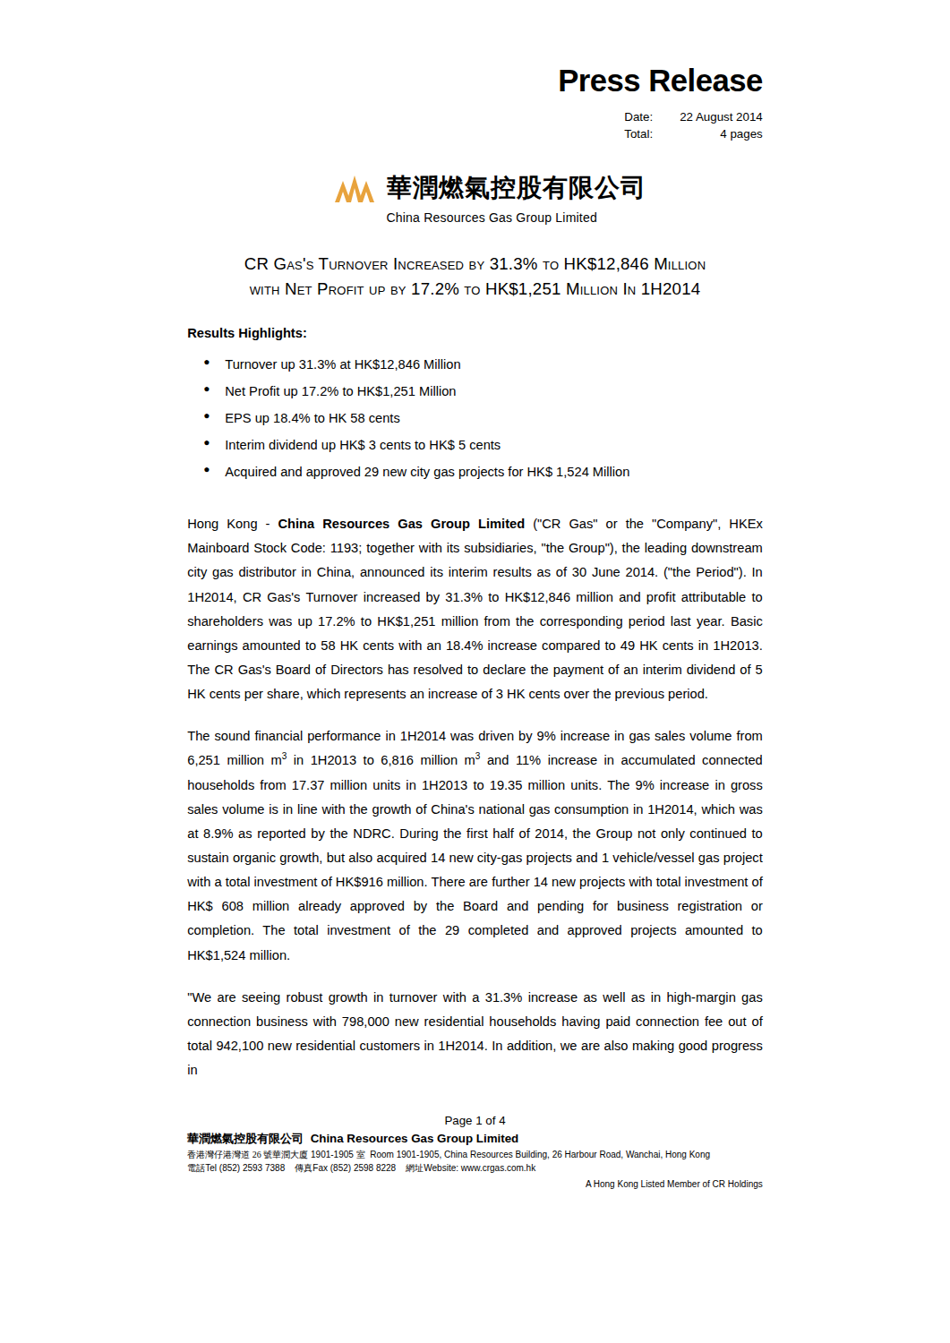Press Release
| Date: | 22 August 2014 |
| Total: | 4 pages |
華潤燃氣控股有限公司
China Resources Gas Group Limited
CR Gas's Turnover Increased by 31.3% to HK$12,846 Million
with Net Profit up by 17.2% to HK$1,251 Million In 1H2014
Results Highlights:
Turnover up 31.3% at HK$12,846 Million
Net Profit up 17.2% to HK$1,251 Million
EPS up 18.4% to HK 58 cents
Interim dividend up HK$ 3 cents to HK$ 5 cents
Acquired and approved 29 new city gas projects for HK$ 1,524 Million
Hong Kong - China Resources Gas Group Limited ("CR Gas" or the "Company", HKEx Mainboard Stock Code: 1193; together with its subsidiaries, "the Group"), the leading downstream city gas distributor in China, announced its interim results as of 30 June 2014. ("the Period"). In 1H2014, CR Gas's Turnover increased by 31.3% to HK$12,846 million and profit attributable to shareholders was up 17.2% to HK$1,251 million from the corresponding period last year. Basic earnings amounted to 58 HK cents with an 18.4% increase compared to 49 HK cents in 1H2013. The CR Gas's Board of Directors has resolved to declare the payment of an interim dividend of 5 HK cents per share, which represents an increase of 3 HK cents over the previous period.
The sound financial performance in 1H2014 was driven by 9% increase in gas sales volume from 6,251 million m3 in 1H2013 to 6,816 million m3 and 11% increase in accumulated connected households from 17.37 million units in 1H2013 to 19.35 million units. The 9% increase in gross sales volume is in line with the growth of China's national gas consumption in 1H2014, which was at 8.9% as reported by the NDRC. During the first half of 2014, the Group not only continued to sustain organic growth, but also acquired 14 new city-gas projects and 1 vehicle/vessel gas project with a total investment of HK$916 million. There are further 14 new projects with total investment of HK$ 608 million already approved by the Board and pending for business registration or completion. The total investment of the 29 completed and approved projects amounted to HK$1,524 million.
"We are seeing robust growth in turnover with a 31.3% increase as well as in high-margin gas connection business with 798,000 new residential households having paid connection fee out of total 942,100 new residential customers in 1H2014. In addition, we are also making good progress in
Page 1 of 4
華潤燃氣控股有限公司 China Resources Gas Group Limited
香港灣仔港灣道 26 號華潤大廈 1901-1905 室 Room 1901-1905, China Resources Building, 26 Harbour Road, Wanchai, Hong Kong
電話Tel (852) 2593 7388 傳真Fax (852) 2598 8228 網址Website: www.crgas.com.hk
A Hong Kong Listed Member of CR Holdings